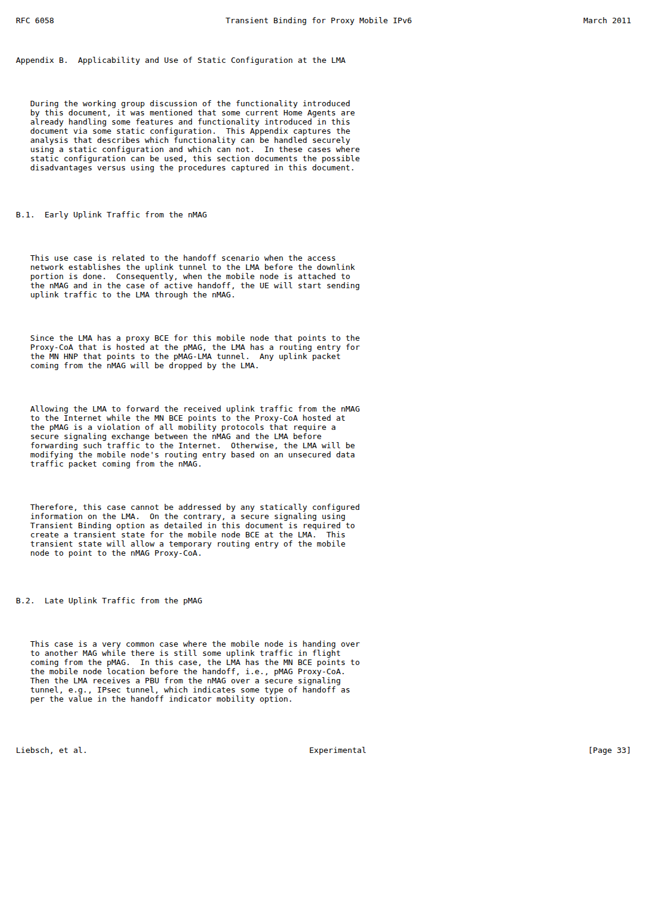RFC 6058 Transient Binding for Proxy Mobile IPv6 March 2011
Appendix B. Applicability and Use of Static Configuration at the LMA
During the working group discussion of the functionality introduced by this document, it was mentioned that some current Home Agents are already handling some features and functionality introduced in this document via some static configuration. This Appendix captures the analysis that describes which functionality can be handled securely using a static configuration and which can not. In these cases where static configuration can be used, this section documents the possible disadvantages versus using the procedures captured in this document.
B.1. Early Uplink Traffic from the nMAG
This use case is related to the handoff scenario when the access network establishes the uplink tunnel to the LMA before the downlink portion is done. Consequently, when the mobile node is attached to the nMAG and in the case of active handoff, the UE will start sending uplink traffic to the LMA through the nMAG.
Since the LMA has a proxy BCE for this mobile node that points to the Proxy-CoA that is hosted at the pMAG, the LMA has a routing entry for the MN HNP that points to the pMAG-LMA tunnel. Any uplink packet coming from the nMAG will be dropped by the LMA.
Allowing the LMA to forward the received uplink traffic from the nMAG to the Internet while the MN BCE points to the Proxy-CoA hosted at the pMAG is a violation of all mobility protocols that require a secure signaling exchange between the nMAG and the LMA before forwarding such traffic to the Internet. Otherwise, the LMA will be modifying the mobile node's routing entry based on an unsecured data traffic packet coming from the nMAG.
Therefore, this case cannot be addressed by any statically configured information on the LMA. On the contrary, a secure signaling using Transient Binding option as detailed in this document is required to create a transient state for the mobile node BCE at the LMA. This transient state will allow a temporary routing entry of the mobile node to point to the nMAG Proxy-CoA.
B.2. Late Uplink Traffic from the pMAG
This case is a very common case where the mobile node is handing over to another MAG while there is still some uplink traffic in flight coming from the pMAG. In this case, the LMA has the MN BCE points to the mobile node location before the handoff, i.e., pMAG Proxy-CoA. Then the LMA receives a PBU from the nMAG over a secure signaling tunnel, e.g., IPsec tunnel, which indicates some type of handoff as per the value in the handoff indicator mobility option.
Liebsch, et al. Experimental[Page 33]